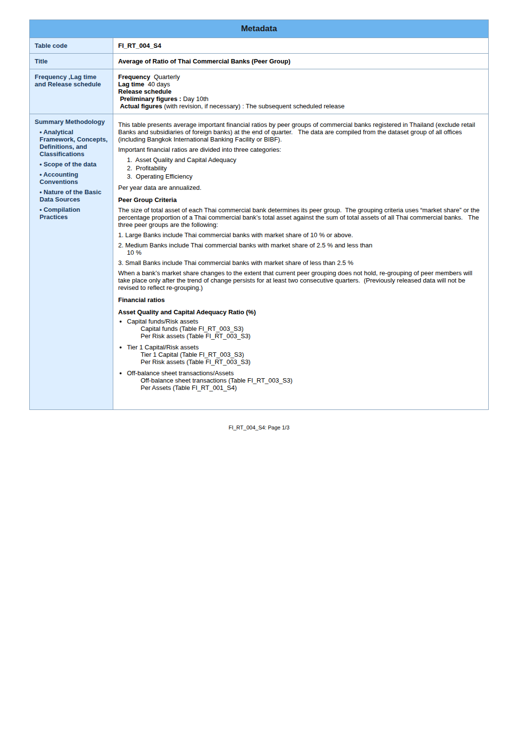| Metadata |
| Table code | FI_RT_004_S4 |
| Title | Average of Ratio of Thai Commercial Banks (Peer Group) |
| Frequency ,Lag time and Release schedule | Frequency Quarterly Lag time 40 days Release schedule Preliminary figures : Day 10th Actual figures (with revision, if necessary) : The subsequent scheduled release |
| Summary Methodology Analytical Framework, Concepts, Definitions, and Classifications Scope of the data Accounting Conventions Nature of the Basic Data Sources Compilation Practices | This table presents average important financial ratios by peer groups of commercial banks registered in Thailand (exclude retail Banks and subsidiaries of foreign banks) at the end of quarter. The data are compiled from the dataset group of all offices (including Bangkok International Banking Facility or BIBF). Important financial ratios are divided into three categories: 1. Asset Quality and Capital Adequacy 2. Profitability 3. Operating Efficiency Per year data are annualized. Peer Group Criteria The size of total asset of each Thai commercial bank determines its peer group. The grouping criteria uses “market share” or the percentage proportion of a Thai commercial bank’s total asset against the sum of total assets of all Thai commercial banks. The three peer groups are the following: 1. Large Banks include Thai commercial banks with market share of 10 % or above. 2. Medium Banks include Thai commercial banks with market share of 2.5 % and less than 10 % 3. Small Banks include Thai commercial banks with market share of less than 2.5 % When a bank’s market share changes to the extent that current peer grouping does not hold, re-grouping of peer members will take place only after the trend of change persists for at least two consecutive quarters. (Previously released data will not be revised to reflect re-grouping.) Financial ratios Asset Quality and Capital Adequacy Ratio (%) Capital funds/Risk assets Capital funds (Table FI_RT_003_S3) Per Risk assets (Table FI_RT_003_S3) Tier 1 Capital/Risk assets Tier 1 Capital (Table FI_RT_003_S3) Per Risk assets (Table FI_RT_003_S3) Off-balance sheet transactions/Assets Off-balance sheet transactions (Table FI_RT_003_S3) Per Assets (Table FI_RT_001_S4) |
FI_RT_004_S4: Page 1/3